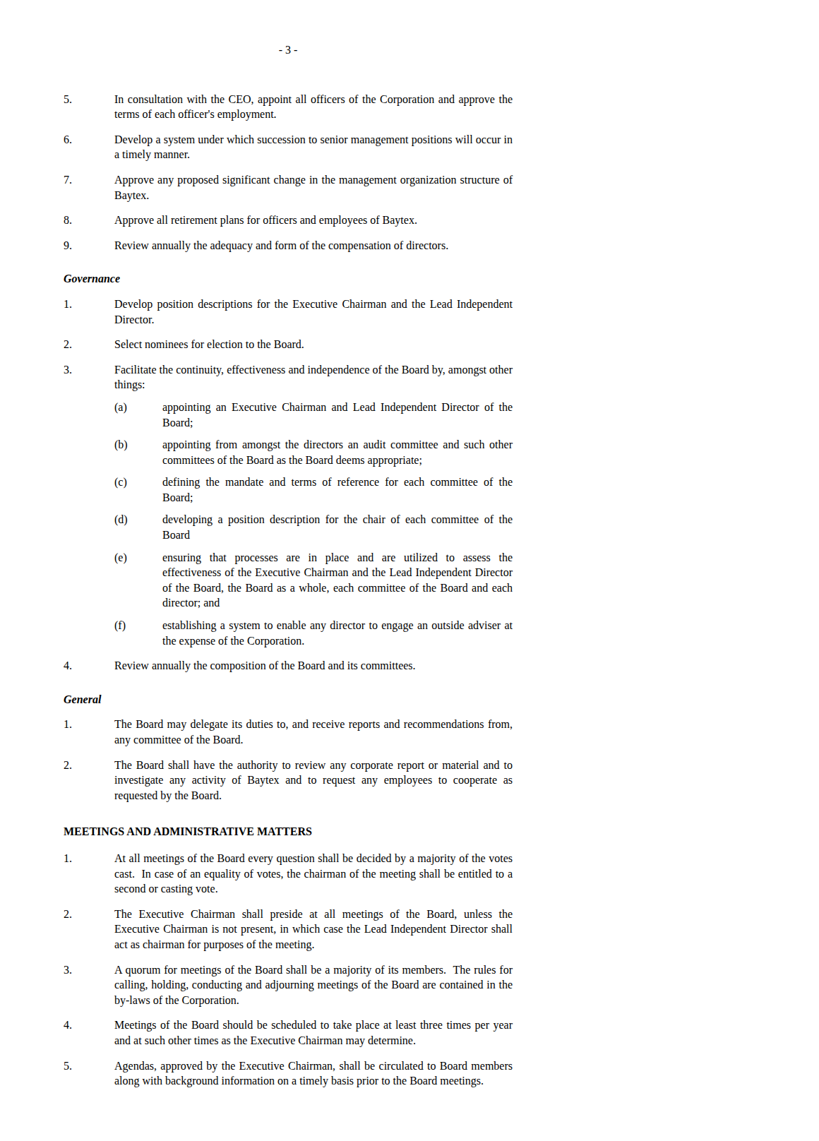- 3 -
5. In consultation with the CEO, appoint all officers of the Corporation and approve the terms of each officer's employment.
6. Develop a system under which succession to senior management positions will occur in a timely manner.
7. Approve any proposed significant change in the management organization structure of Baytex.
8. Approve all retirement plans for officers and employees of Baytex.
9. Review annually the adequacy and form of the compensation of directors.
Governance
1. Develop position descriptions for the Executive Chairman and the Lead Independent Director.
2. Select nominees for election to the Board.
3. Facilitate the continuity, effectiveness and independence of the Board by, amongst other things:
(a) appointing an Executive Chairman and Lead Independent Director of the Board;
(b) appointing from amongst the directors an audit committee and such other committees of the Board as the Board deems appropriate;
(c) defining the mandate and terms of reference for each committee of the Board;
(d) developing a position description for the chair of each committee of the Board
(e) ensuring that processes are in place and are utilized to assess the effectiveness of the Executive Chairman and the Lead Independent Director of the Board, the Board as a whole, each committee of the Board and each director; and
(f) establishing a system to enable any director to engage an outside adviser at the expense of the Corporation.
4. Review annually the composition of the Board and its committees.
General
1. The Board may delegate its duties to, and receive reports and recommendations from, any committee of the Board.
2. The Board shall have the authority to review any corporate report or material and to investigate any activity of Baytex and to request any employees to cooperate as requested by the Board.
MEETINGS AND ADMINISTRATIVE MATTERS
1. At all meetings of the Board every question shall be decided by a majority of the votes cast. In case of an equality of votes, the chairman of the meeting shall be entitled to a second or casting vote.
2. The Executive Chairman shall preside at all meetings of the Board, unless the Executive Chairman is not present, in which case the Lead Independent Director shall act as chairman for purposes of the meeting.
3. A quorum for meetings of the Board shall be a majority of its members. The rules for calling, holding, conducting and adjourning meetings of the Board are contained in the by-laws of the Corporation.
4. Meetings of the Board should be scheduled to take place at least three times per year and at such other times as the Executive Chairman may determine.
5. Agendas, approved by the Executive Chairman, shall be circulated to Board members along with background information on a timely basis prior to the Board meetings.